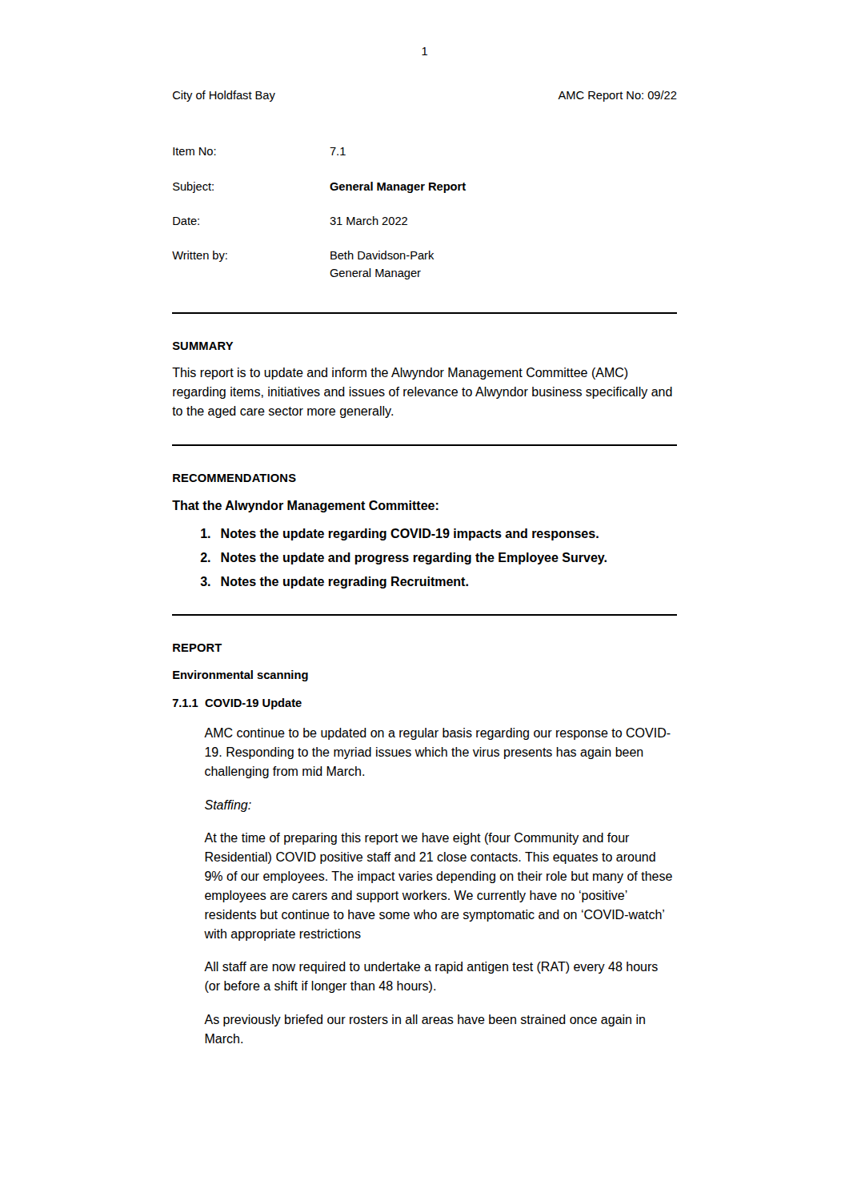1
City of Holdfast Bay AMC Report No: 09/22
| Item No: | 7.1 |
| Subject: | General Manager Report |
| Date: | 31 March 2022 |
| Written by: | Beth Davidson-Park General Manager |
SUMMARY
This report is to update and inform the Alwyndor Management Committee (AMC) regarding items, initiatives and issues of relevance to Alwyndor business specifically and to the aged care sector more generally.
RECOMMENDATIONS
That the Alwyndor Management Committee:
Notes the update regarding COVID-19 impacts and responses.
Notes the update and progress regarding the Employee Survey.
Notes the update regrading Recruitment.
REPORT
Environmental scanning
7.1.1 COVID-19 Update
AMC continue to be updated on a regular basis regarding our response to COVID-19. Responding to the myriad issues which the virus presents has again been challenging from mid March.
Staffing:
At the time of preparing this report we have eight (four Community and four Residential) COVID positive staff and 21 close contacts. This equates to around 9% of our employees. The impact varies depending on their role but many of these employees are carers and support workers. We currently have no ‘positive’ residents but continue to have some who are symptomatic and on ‘COVID-watch’ with appropriate restrictions
All staff are now required to undertake a rapid antigen test (RAT) every 48 hours (or before a shift if longer than 48 hours).
As previously briefed our rosters in all areas have been strained once again in March.